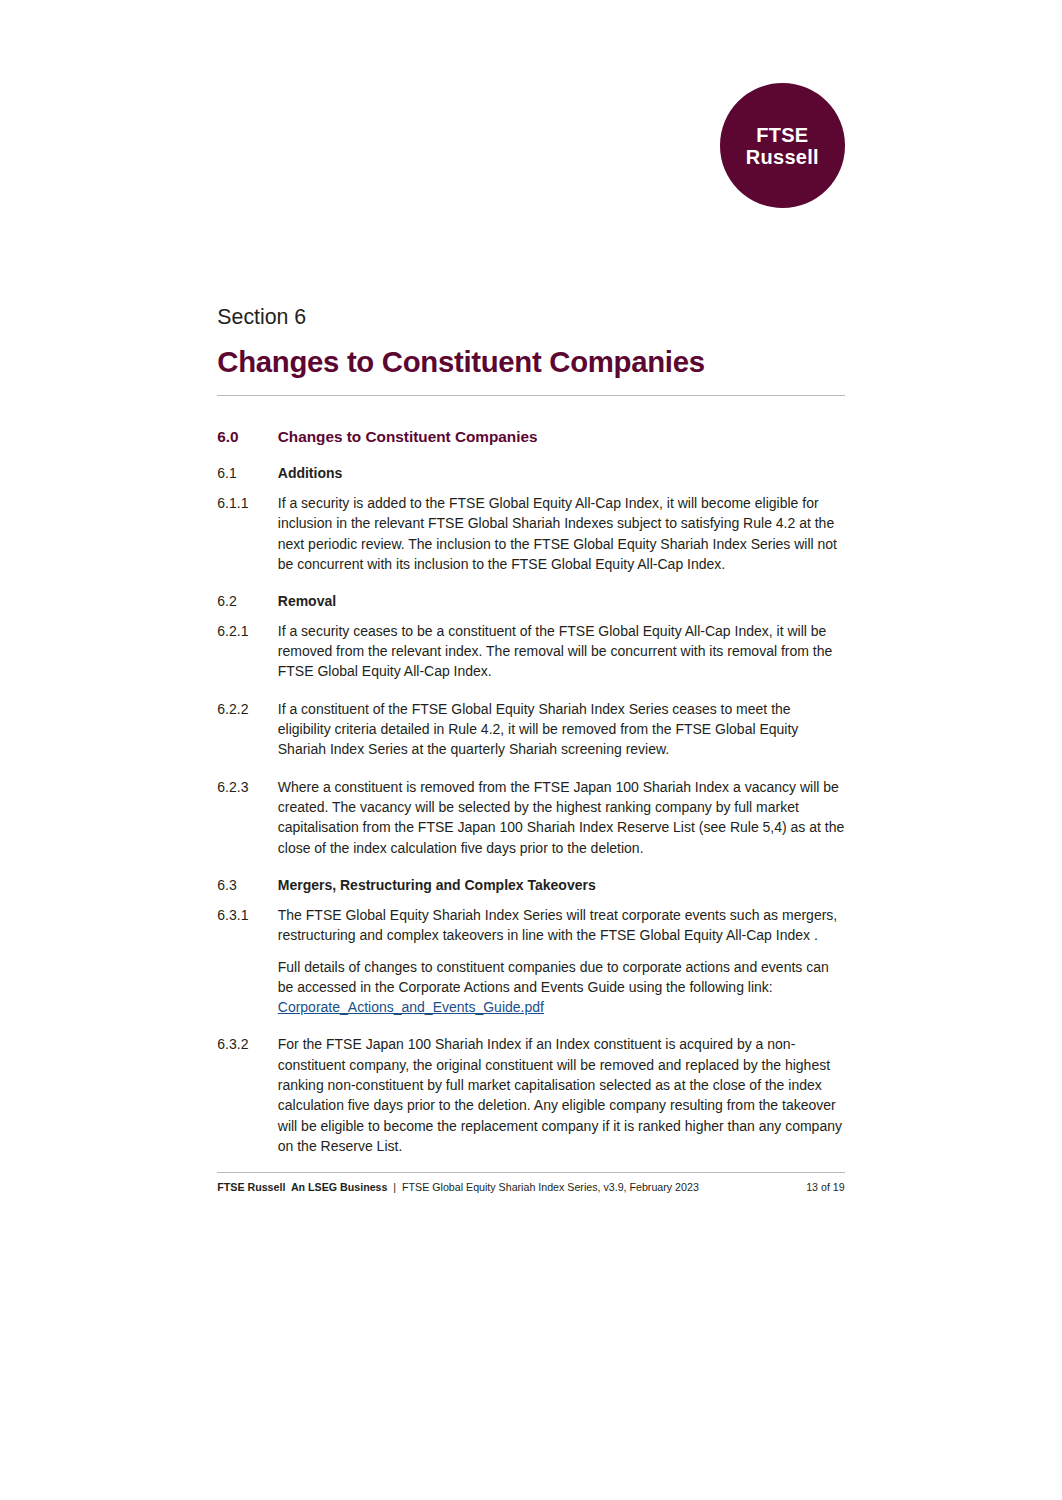FTSE Russell
Section 6
Changes to Constituent Companies
6.0 Changes to Constituent Companies
6.1 Additions
6.1.1
If a security is added to the FTSE Global Equity All-Cap Index, it will become eligible for inclusion in the relevant FTSE Global Shariah Indexes subject to satisfying Rule 4.2 at the next periodic review. The inclusion to the FTSE Global Equity Shariah Index Series will not be concurrent with its inclusion to the FTSE Global Equity All-Cap Index.
6.2 Removal
6.2.1
If a security ceases to be a constituent of the FTSE Global Equity All-Cap Index, it will be removed from the relevant index. The removal will be concurrent with its removal from the FTSE Global Equity All-Cap Index.
6.2.2
If a constituent of the FTSE Global Equity Shariah Index Series ceases to meet the eligibility criteria detailed in Rule 4.2, it will be removed from the FTSE Global Equity Shariah Index Series at the quarterly Shariah screening review.
6.2.3
Where a constituent is removed from the FTSE Japan 100 Shariah Index a vacancy will be created. The vacancy will be selected by the highest ranking company by full market capitalisation from the FTSE Japan 100 Shariah Index Reserve List (see Rule 5,4) as at the close of the index calculation five days prior to the deletion.
6.3 Mergers, Restructuring and Complex Takeovers
6.3.1
The FTSE Global Equity Shariah Index Series will treat corporate events such as mergers, restructuring and complex takeovers in line with the FTSE Global Equity All-Cap Index .
Full details of changes to constituent companies due to corporate actions and events can be accessed in the Corporate Actions and Events Guide using the following link:
Corporate_Actions_and_Events_Guide.pdf
6.3.2
For the FTSE Japan 100 Shariah Index if an Index constituent is acquired by a non-constituent company, the original constituent will be removed and replaced by the highest ranking non-constituent by full market capitalisation selected as at the close of the index calculation five days prior to the deletion. Any eligible company resulting from the takeover will be eligible to become the replacement company if it is ranked higher than any company on the Reserve List.
FTSE Russell An LSEG Business | FTSE Global Equity Shariah Index Series, v3.9, February 2023
13 of 19